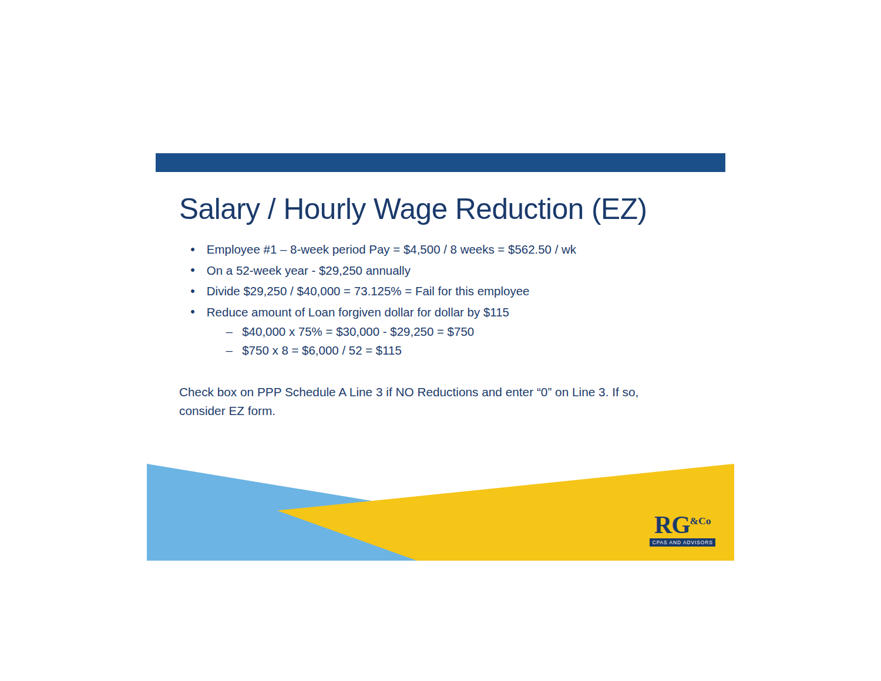Salary / Hourly Wage Reduction (EZ)
Employee #1 – 8-week period Pay = $4,500 / 8 weeks = $562.50 / wk
On a 52-week year - $29,250 annually
Divide $29,250 / $40,000 = 73.125% = Fail for this employee
Reduce amount of Loan forgiven dollar for dollar by $115
$40,000 x 75% = $30,000 - $29,250 = $750
$750 x 8 = $6,000 / 52 = $115
Check box on PPP Schedule A Line 3 if NO Reductions and enter “0” on Line 3. If so, consider EZ form.
RG&Co
CPAS AND ADVISORS